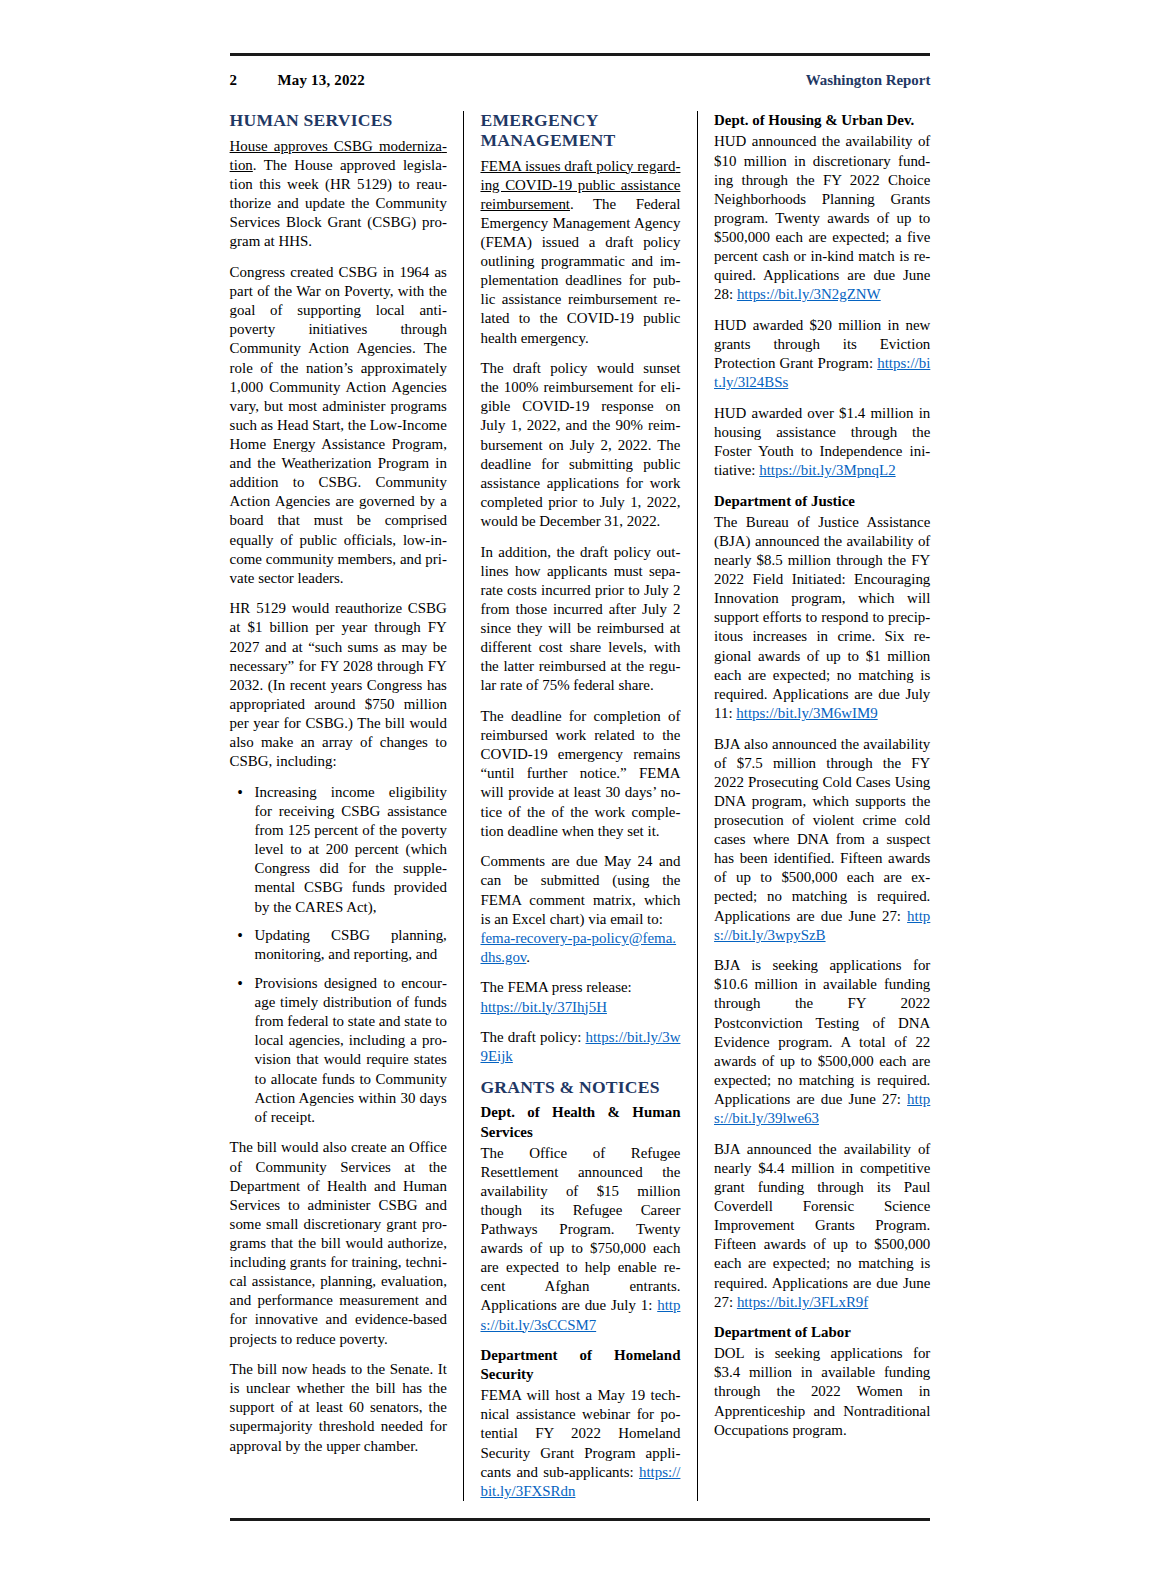2 May 13, 2022
Washington Report
HUMAN SERVICES
House approves CSBG modernization. The House approved legislation this week (HR 5129) to reauthorize and update the Community Services Block Grant (CSBG) program at HHS.
Congress created CSBG in 1964 as part of the War on Poverty, with the goal of supporting local anti-poverty initiatives through Community Action Agencies. The role of the nation’s approximately 1,000 Community Action Agencies vary, but most administer programs such as Head Start, the Low-Income Home Energy Assistance Program, and the Weatherization Program in addition to CSBG. Community Action Agencies are governed by a board that must be comprised equally of public officials, low-income community members, and private sector leaders.
HR 5129 would reauthorize CSBG at $1 billion per year through FY 2027 and at “such sums as may be necessary” for FY 2028 through FY 2032. (In recent years Congress has appropriated around $750 million per year for CSBG.) The bill would also make an array of changes to CSBG, including:
Increasing income eligibility for receiving CSBG assistance from 125 percent of the poverty level to at 200 percent (which Congress did for the supplemental CSBG funds provided by the CARES Act),
Updating CSBG planning, monitoring, and reporting, and
Provisions designed to encourage timely distribution of funds from federal to state and state to local agencies, including a provision that would require states to allocate funds to Community Action Agencies within 30 days of receipt.
The bill would also create an Office of Community Services at the Department of Health and Human Services to administer CSBG and some small discretionary grant programs that the bill would authorize, including grants for training, technical assistance, planning, evaluation, and performance measurement and for innovative and evidence-based projects to reduce poverty.
The bill now heads to the Senate. It is unclear whether the bill has the support of at least 60 senators, the supermajority threshold needed for approval by the upper chamber.
EMERGENCY
MANAGEMENT
FEMA issues draft policy regarding COVID-19 public assistance reimbursement. The Federal Emergency Management Agency (FEMA) issued a draft policy outlining programmatic and implementation deadlines for public assistance reimbursement related to the COVID-19 public health emergency.
The draft policy would sunset the 100% reimbursement for eligible COVID-19 response on July 1, 2022, and the 90% reimbursement on July 2, 2022. The deadline for submitting public assistance applications for work completed prior to July 1, 2022, would be December 31, 2022.
In addition, the draft policy outlines how applicants must separate costs incurred prior to July 2 from those incurred after July 2 since they will be reimbursed at different cost share levels, with the latter reimbursed at the regular rate of 75% federal share.
The deadline for completion of reimbursed work related to the COVID-19 emergency remains “until further notice.” FEMA will provide at least 30 days’ notice of the of the work completion deadline when they set it.
Comments are due May 24 and can be submitted (using the FEMA comment matrix, which is an Excel chart) via email to:
fema-recovery-pa-policy@fema.dhs.gov.
The FEMA press release:
https://bit.ly/37Ihj5H
The draft policy: https://bit.ly/3w9Eijk
GRANTS & NOTICES
Dept. of Health & Human Services
The Office of Refugee Resettlement announced the availability of $15 million though its Refugee Career Pathways Program. Twenty awards of up to $750,000 each are expected to help enable recent Afghan entrants. Applications are due July 1: https://bit.ly/3sCCSM7
Department of Homeland Security
FEMA will host a May 19 technical assistance webinar for potential FY 2022 Homeland Security Grant Program applicants and sub-applicants: https://bit.ly/3FXSRdn
Dept. of Housing & Urban Dev.
HUD announced the availability of $10 million in discretionary funding through the FY 2022 Choice Neighborhoods Planning Grants program. Twenty awards of up to $500,000 each are expected; a five percent cash or in-kind match is required. Applications are due June 28: https://bit.ly/3N2gZNW
HUD awarded $20 million in new grants through its Eviction Protection Grant Program: https://bit.ly/3l24BSs
HUD awarded over $1.4 million in housing assistance through the Foster Youth to Independence initiative: https://bit.ly/3MpnqL2
Department of Justice
The Bureau of Justice Assistance (BJA) announced the availability of nearly $8.5 million through the FY 2022 Field Initiated: Encouraging Innovation program, which will support efforts to respond to precipitous increases in crime. Six regional awards of up to $1 million each are expected; no matching is required. Applications are due July 11: https://bit.ly/3M6wIM9
BJA also announced the availability of $7.5 million through the FY 2022 Prosecuting Cold Cases Using DNA program, which supports the prosecution of violent crime cold cases where DNA from a suspect has been identified. Fifteen awards of up to $500,000 each are expected; no matching is required. Applications are due June 27: https://bit.ly/3wpySzB
BJA is seeking applications for $10.6 million in available funding through the FY 2022 Postconviction Testing of DNA Evidence program. A total of 22 awards of up to $500,000 each are expected; no matching is required. Applications are due June 27: https://bit.ly/39lwe63
BJA announced the availability of nearly $4.4 million in competitive grant funding through its Paul Coverdell Forensic Science Improvement Grants Program. Fifteen awards of up to $500,000 each are expected; no matching is required. Applications are due June 27: https://bit.ly/3FLxR9f
Department of Labor
DOL is seeking applications for $3.4 million in available funding through the 2022 Women in Apprenticeship and Nontraditional Occupations program.